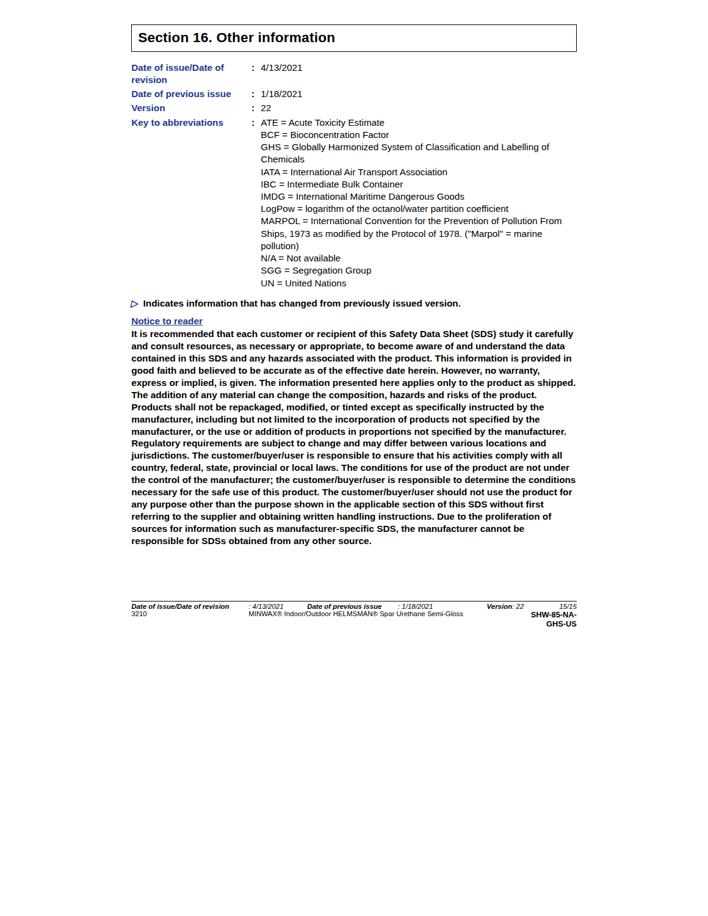Section 16. Other information
| Date of issue/Date of revision | : | 4/13/2021 |
| Date of previous issue | : | 1/18/2021 |
| Version | : | 22 |
| Key to abbreviations | : | ATE = Acute Toxicity Estimate BCF = Bioconcentration Factor GHS = Globally Harmonized System of Classification and Labelling of Chemicals IATA = International Air Transport Association IBC = Intermediate Bulk Container IMDG = International Maritime Dangerous Goods LogPow = logarithm of the octanol/water partition coefficient MARPOL = International Convention for the Prevention of Pollution From Ships, 1973 as modified by the Protocol of 1978. ("Marpol" = marine pollution) N/A = Not available SGG = Segregation Group UN = United Nations |
▷Indicates information that has changed from previously issued version.
Notice to reader
It is recommended that each customer or recipient of this Safety Data Sheet (SDS) study it carefully and consult resources, as necessary or appropriate, to become aware of and understand the data contained in this SDS and any hazards associated with the product. This information is provided in good faith and believed to be accurate as of the effective date herein. However, no warranty, express or implied, is given. The information presented here applies only to the product as shipped. The addition of any material can change the composition, hazards and risks of the product. Products shall not be repackaged, modified, or tinted except as specifically instructed by the manufacturer, including but not limited to the incorporation of products not specified by the manufacturer, or the use or addition of products in proportions not specified by the manufacturer. Regulatory requirements are subject to change and may differ between various locations and jurisdictions. The customer/buyer/user is responsible to ensure that his activities comply with all country, federal, state, provincial or local laws. The conditions for use of the product are not under the control of the manufacturer; the customer/buyer/user is responsible to determine the conditions necessary for the safe use of this product. The customer/buyer/user should not use the product for any purpose other than the purpose shown in the applicable section of this SDS without first referring to the supplier and obtaining written handling instructions. Due to the proliferation of sources for information such as manufacturer-specific SDS, the manufacturer cannot be responsible for SDSs obtained from any other source.
| Date of issue/Date of revision | : 4/13/2021 | Date of previous issue | : 1/18/2021 | Version | : 22 | 15/15 |
| 3210 | MINWAX® Indoor/Outdoor HELMSMAN® Spar Urethane Semi-Gloss | SHW-85-NA-GHS-US |